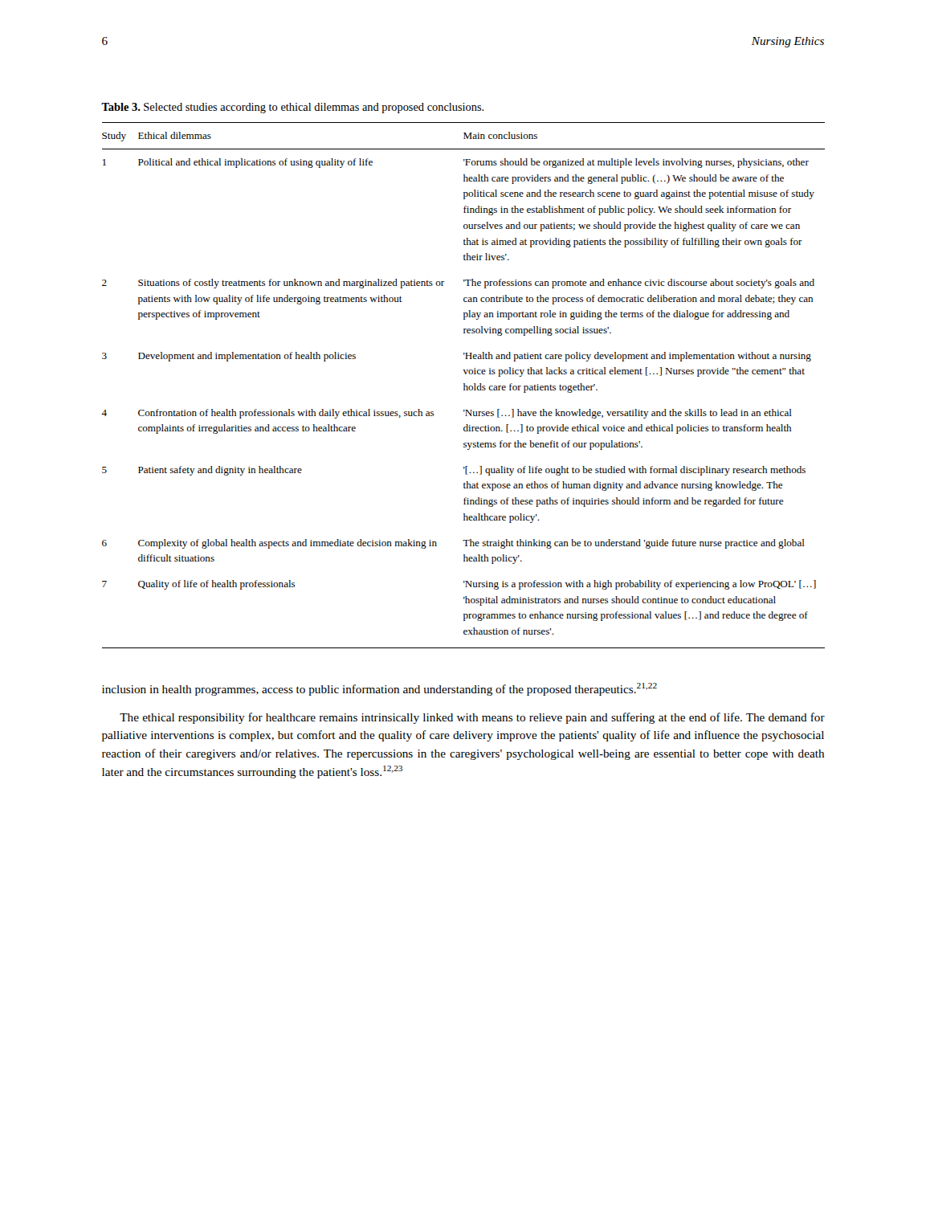6 Nursing Ethics
Table 3. Selected studies according to ethical dilemmas and proposed conclusions.
| Study | Ethical dilemmas | Main conclusions |
| --- | --- | --- |
| 1 | Political and ethical implications of using quality of life | 'Forums should be organized at multiple levels involving nurses, physicians, other health care providers and the general public. (…) We should be aware of the political scene and the research scene to guard against the potential misuse of study findings in the establishment of public policy. We should seek information for ourselves and our patients; we should provide the highest quality of care we can that is aimed at providing patients the possibility of fulfilling their own goals for their lives'. |
| 2 | Situations of costly treatments for unknown and marginalized patients or patients with low quality of life undergoing treatments without perspectives of improvement | 'The professions can promote and enhance civic discourse about society's goals and can contribute to the process of democratic deliberation and moral debate; they can play an important role in guiding the terms of the dialogue for addressing and resolving compelling social issues'. |
| 3 | Development and implementation of health policies | 'Health and patient care policy development and implementation without a nursing voice is policy that lacks a critical element […] Nurses provide "the cement" that holds care for patients together'. |
| 4 | Confrontation of health professionals with daily ethical issues, such as complaints of irregularities and access to healthcare | 'Nurses […] have the knowledge, versatility and the skills to lead in an ethical direction. […] to provide ethical voice and ethical policies to transform health systems for the benefit of our populations'. |
| 5 | Patient safety and dignity in healthcare | '[…] quality of life ought to be studied with formal disciplinary research methods that expose an ethos of human dignity and advance nursing knowledge. The findings of these paths of inquiries should inform and be regarded for future healthcare policy'. |
| 6 | Complexity of global health aspects and immediate decision making in difficult situations | The straight thinking can be to understand 'guide future nurse practice and global health policy'. |
| 7 | Quality of life of health professionals | 'Nursing is a profession with a high probability of experiencing a low ProQOL' […] 'hospital administrators and nurses should continue to conduct educational programmes to enhance nursing professional values […] and reduce the degree of exhaustion of nurses'. |
inclusion in health programmes, access to public information and understanding of the proposed therapeutics.21,22
The ethical responsibility for healthcare remains intrinsically linked with means to relieve pain and suffering at the end of life. The demand for palliative interventions is complex, but comfort and the quality of care delivery improve the patients' quality of life and influence the psychosocial reaction of their caregivers and/or relatives. The repercussions in the caregivers' psychological well-being are essential to better cope with death later and the circumstances surrounding the patient's loss.12,23